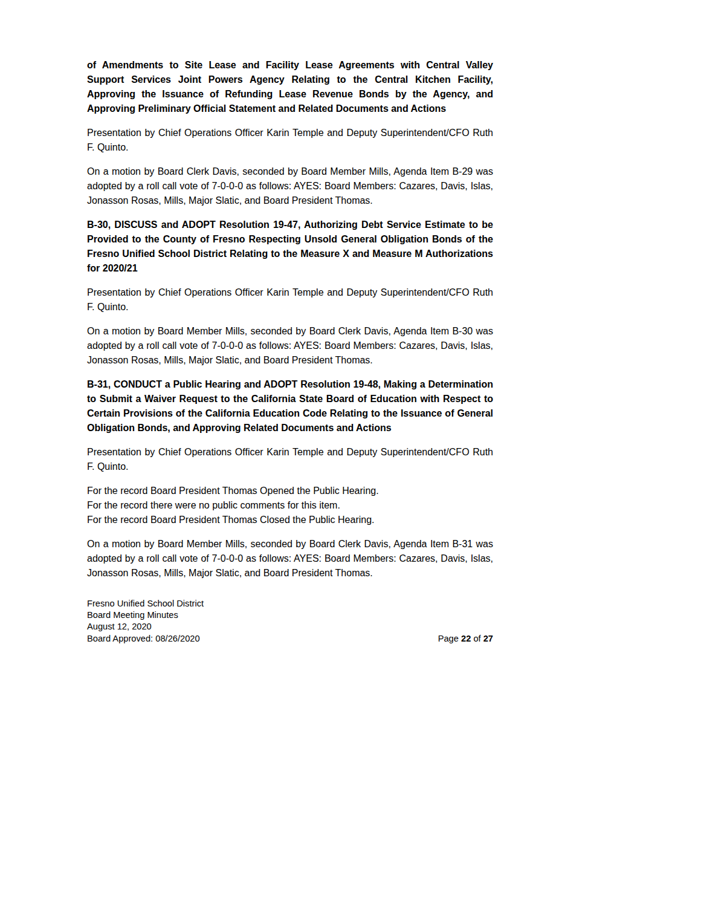of Amendments to Site Lease and Facility Lease Agreements with Central Valley Support Services Joint Powers Agency Relating to the Central Kitchen Facility, Approving the Issuance of Refunding Lease Revenue Bonds by the Agency, and Approving Preliminary Official Statement and Related Documents and Actions
Presentation by Chief Operations Officer Karin Temple and Deputy Superintendent/CFO Ruth F. Quinto.
On a motion by Board Clerk Davis, seconded by Board Member Mills, Agenda Item B-29 was adopted by a roll call vote of 7-0-0-0 as follows: AYES: Board Members: Cazares, Davis, Islas, Jonasson Rosas, Mills, Major Slatic, and Board President Thomas.
B-30, DISCUSS and ADOPT Resolution 19-47, Authorizing Debt Service Estimate to be Provided to the County of Fresno Respecting Unsold General Obligation Bonds of the Fresno Unified School District Relating to the Measure X and Measure M Authorizations for 2020/21
Presentation by Chief Operations Officer Karin Temple and Deputy Superintendent/CFO Ruth F. Quinto.
On a motion by Board Member Mills, seconded by Board Clerk Davis, Agenda Item B-30 was adopted by a roll call vote of 7-0-0-0 as follows: AYES: Board Members: Cazares, Davis, Islas, Jonasson Rosas, Mills, Major Slatic, and Board President Thomas.
B-31, CONDUCT a Public Hearing and ADOPT Resolution 19-48, Making a Determination to Submit a Waiver Request to the California State Board of Education with Respect to Certain Provisions of the California Education Code Relating to the Issuance of General Obligation Bonds, and Approving Related Documents and Actions
Presentation by Chief Operations Officer Karin Temple and Deputy Superintendent/CFO Ruth F. Quinto.
For the record Board President Thomas Opened the Public Hearing.
For the record there were no public comments for this item.
For the record Board President Thomas Closed the Public Hearing.
On a motion by Board Member Mills, seconded by Board Clerk Davis, Agenda Item B-31 was adopted by a roll call vote of 7-0-0-0 as follows: AYES: Board Members: Cazares, Davis, Islas, Jonasson Rosas, Mills, Major Slatic, and Board President Thomas.
Fresno Unified School District
Board Meeting Minutes
August 12, 2020
Board Approved: 08/26/2020
Page 22 of 27